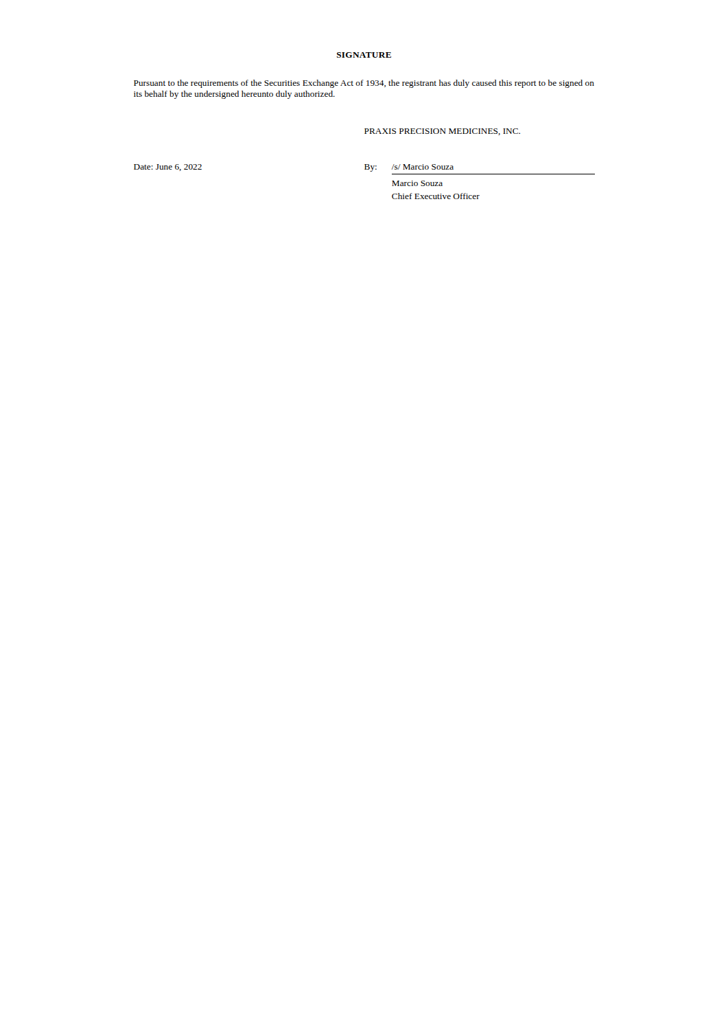SIGNATURE
Pursuant to the requirements of the Securities Exchange Act of 1934, the registrant has duly caused this report to be signed on its behalf by the undersigned hereunto duly authorized.
PRAXIS PRECISION MEDICINES, INC.
| Date: June 6, 2022 | By: | /s/ Marcio Souza Marcio Souza Chief Executive Officer |